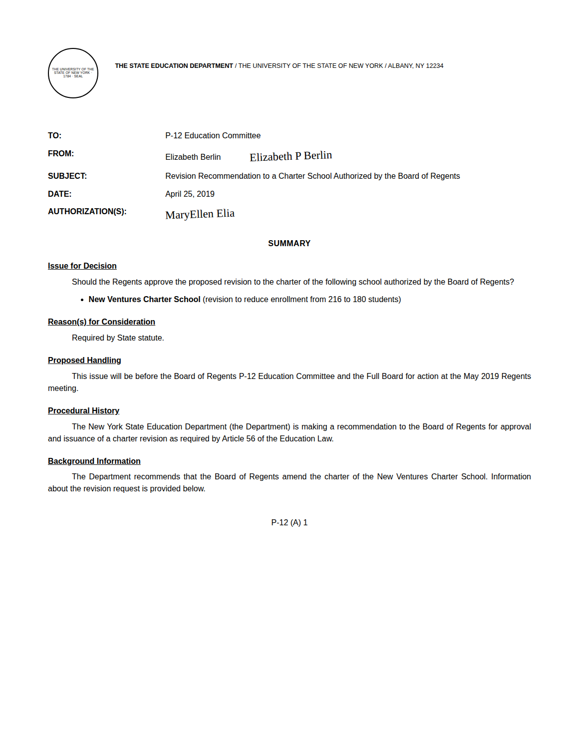THE UNIVERSITY OF THE STATE OF NEW YORK · 1784 · SEAL
THE STATE EDUCATION DEPARTMENT / THE UNIVERSITY OF THE STATE OF NEW YORK / ALBANY, NY 12234
| TO: | P-12 Education Committee |
| FROM: | Elizabeth Berlin Elizabeth P Berlin |
| SUBJECT: | Revision Recommendation to a Charter School Authorized by the Board of Regents |
| DATE: | April 25, 2019 |
| AUTHORIZATION(S): | MaryEllen Elia |
SUMMARY
Issue for Decision
Should the Regents approve the proposed revision to the charter of the following school authorized by the Board of Regents?
New Ventures Charter School (revision to reduce enrollment from 216 to 180 students)
Reason(s) for Consideration
Required by State statute.
Proposed Handling
This issue will be before the Board of Regents P-12 Education Committee and the Full Board for action at the May 2019 Regents meeting.
Procedural History
The New York State Education Department (the Department) is making a recommendation to the Board of Regents for approval and issuance of a charter revision as required by Article 56 of the Education Law.
Background Information
The Department recommends that the Board of Regents amend the charter of the New Ventures Charter School. Information about the revision request is provided below.
P-12 (A) 1